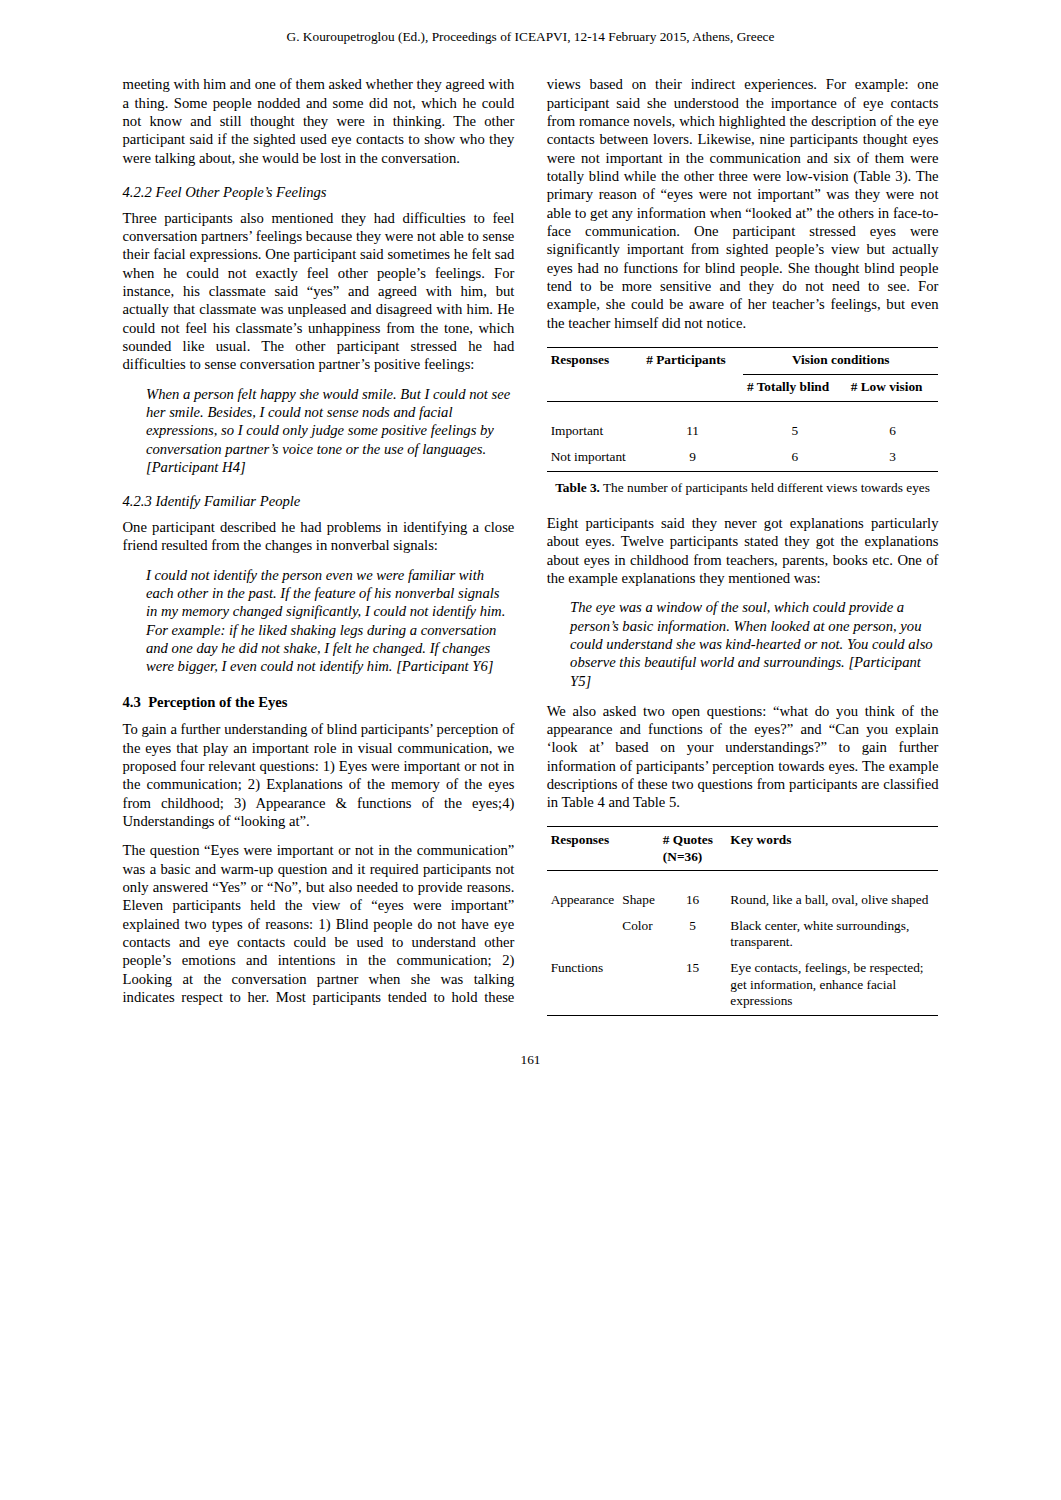G. Kouroupetroglou (Ed.), Proceedings of ICEAPVI, 12-14 February 2015, Athens, Greece
meeting with him and one of them asked whether they agreed with a thing. Some people nodded and some did not, which he could not know and still thought they were in thinking. The other participant said if the sighted used eye contacts to show who they were talking about, she would be lost in the conversation.
4.2.2 Feel Other People’s Feelings
Three participants also mentioned they had difficulties to feel conversation partners’ feelings because they were not able to sense their facial expressions. One participant said sometimes he felt sad when he could not exactly feel other people’s feelings. For instance, his classmate said “yes” and agreed with him, but actually that classmate was unpleased and disagreed with him. He could not feel his classmate’s unhappiness from the tone, which sounded like usual. The other participant stressed he had difficulties to sense conversation partner’s positive feelings:
When a person felt happy she would smile. But I could not see her smile. Besides, I could not sense nods and facial expressions, so I could only judge some positive feelings by conversation partner’s voice tone or the use of languages. [Participant H4]
4.2.3 Identify Familiar People
One participant described he had problems in identifying a close friend resulted from the changes in nonverbal signals:
I could not identify the person even we were familiar with each other in the past. If the feature of his nonverbal signals in my memory changed significantly, I could not identify him. For example: if he liked shaking legs during a conversation and one day he did not shake, I felt he changed. If changes were bigger, I even could not identify him. [Participant Y6]
4.3 Perception of the Eyes
To gain a further understanding of blind participants’ perception of the eyes that play an important role in visual communication, we proposed four relevant questions: 1) Eyes were important or not in the communication; 2) Explanations of the memory of the eyes from childhood; 3) Appearance & functions of the eyes;4) Understandings of “looking at”.
The question “Eyes were important or not in the communication” was a basic and warm-up question and it required participants not only answered “Yes” or “No”, but also needed to provide reasons. Eleven participants held the view of “eyes were important” explained two types of reasons: 1) Blind people do not have eye contacts and eye contacts could be used to understand other people’s emotions and intentions in the communication; 2) Looking at the conversation partner when she was talking indicates respect to her. Most participants tended to hold these views based on their indirect experiences. For example: one participant said she understood the importance of eye contacts from romance novels, which highlighted the description of the eye contacts between lovers. Likewise, nine participants thought eyes were not important in the communication and six of them were totally blind while the other three were low-vision (Table 3). The primary reason of “eyes were not important” was they were not able to get any information when “looked at” the others in face-to-face communication. One participant stressed eyes were significantly important from sighted people’s view but actually eyes had no functions for blind people. She thought blind people tend to be more sensitive and they do not need to see. For example, she could be aware of her teacher’s feelings, but even the teacher himself did not notice.
Table 3. The number of participants held different views towards eyes
| Responses | # Participants | Vision conditions |
| --- | --- | --- |
| # Totally blind | # Low vision |
| Important | 11 | 5 | 6 |
| Not important | 9 | 6 | 3 |
Eight participants said they never got explanations particularly about eyes. Twelve participants stated they got the explanations about eyes in childhood from teachers, parents, books etc. One of the example explanations they mentioned was:
The eye was a window of the soul, which could provide a person’s basic information. When looked at one person, you could understand she was kind-hearted or not. You could also observe this beautiful world and surroundings. [Participant Y5]
We also asked two open questions: “what do you think of the appearance and functions of the eyes?” and “Can you explain ‘look at’ based on your understandings?” to gain further information of participants’ perception towards eyes. The example descriptions of these two questions from participants are classified in Table 4 and Table 5.
| Responses | # Quotes (N=36) | Key words |
| --- | --- | --- |
| Appearance | Shape | 16 | Round, like a ball, oval, olive shaped |
| Color | 5 | Black center, white surroundings, transparent. |
| Functions | 15 | Eye contacts, feelings, be respected; get information, enhance facial expressions |
161